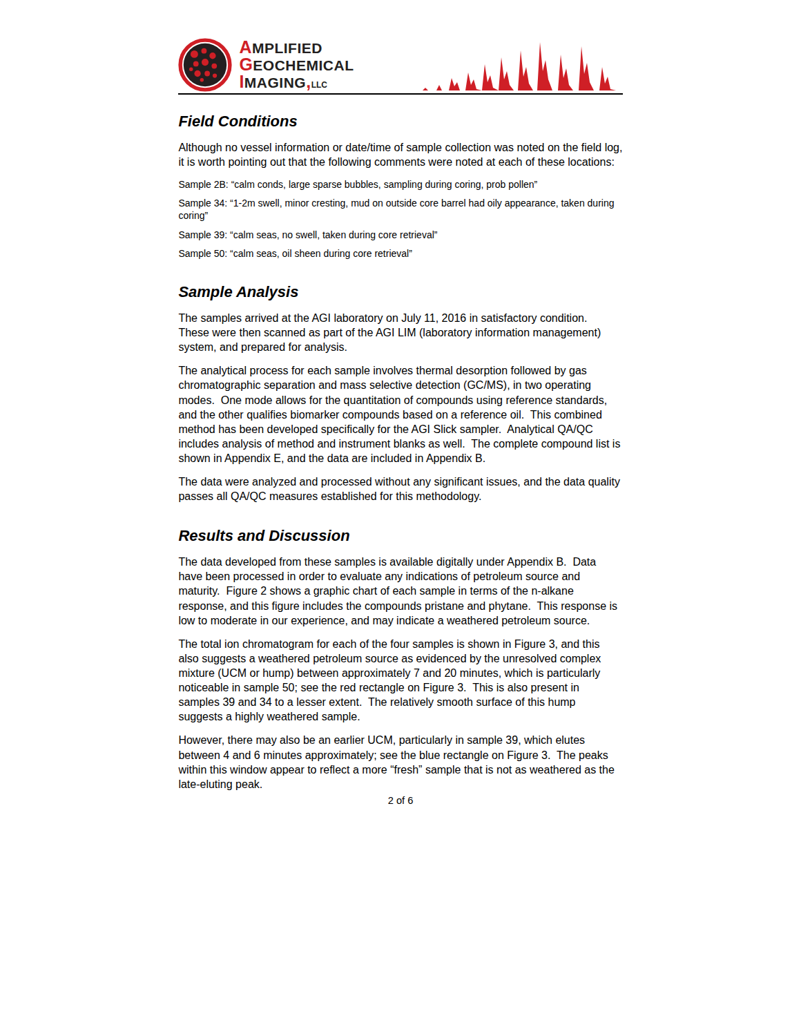AMPLIFIED
GEOCHEMICAL
IMAGING, LLC
Field Conditions
Although no vessel information or date/time of sample collection was noted on the field log, it is worth pointing out that the following comments were noted at each of these locations:
Sample 2B: “calm conds, large sparse bubbles, sampling during coring, prob pollen”
Sample 34: “1-2m swell, minor cresting, mud on outside core barrel had oily appearance, taken during coring”
Sample 39: “calm seas, no swell, taken during core retrieval”
Sample 50: “calm seas, oil sheen during core retrieval”
Sample Analysis
The samples arrived at the AGI laboratory on July 11, 2016 in satisfactory condition. These were then scanned as part of the AGI LIM (laboratory information management) system, and prepared for analysis.
The analytical process for each sample involves thermal desorption followed by gas chromatographic separation and mass selective detection (GC/MS), in two operating modes. One mode allows for the quantitation of compounds using reference standards, and the other qualifies biomarker compounds based on a reference oil. This combined method has been developed specifically for the AGI Slick sampler. Analytical QA/QC includes analysis of method and instrument blanks as well. The complete compound list is shown in Appendix E, and the data are included in Appendix B.
The data were analyzed and processed without any significant issues, and the data quality passes all QA/QC measures established for this methodology.
Results and Discussion
The data developed from these samples is available digitally under Appendix B. Data have been processed in order to evaluate any indications of petroleum source and maturity. Figure 2 shows a graphic chart of each sample in terms of the n-alkane response, and this figure includes the compounds pristane and phytane. This response is low to moderate in our experience, and may indicate a weathered petroleum source.
The total ion chromatogram for each of the four samples is shown in Figure 3, and this also suggests a weathered petroleum source as evidenced by the unresolved complex mixture (UCM or hump) between approximately 7 and 20 minutes, which is particularly noticeable in sample 50; see the red rectangle on Figure 3. This is also present in samples 39 and 34 to a lesser extent. The relatively smooth surface of this hump suggests a highly weathered sample.
However, there may also be an earlier UCM, particularly in sample 39, which elutes between 4 and 6 minutes approximately; see the blue rectangle on Figure 3. The peaks within this window appear to reflect a more “fresh” sample that is not as weathered as the late-eluting peak.
2 of 6